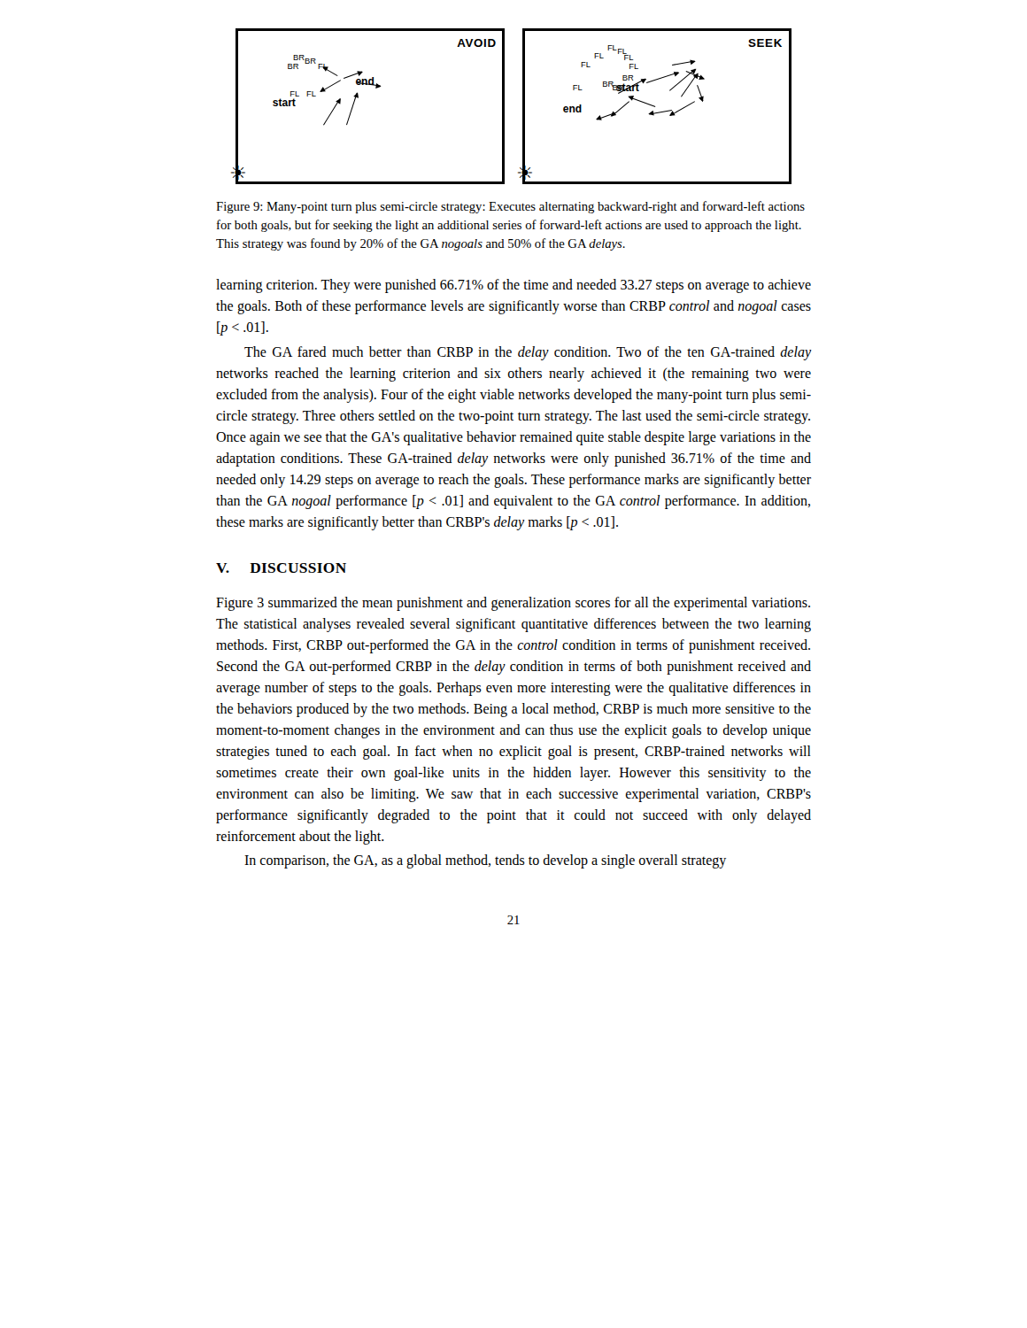AVOID start end BR BR BR FL FL FL
SEEK start end FL FL FL FL FL FL BR BR BR FL
Figure 9: Many-point turn plus semi-circle strategy: Executes alternating backward-right and forward-left actions for both goals, but for seeking the light an additional series of forward-left actions are used to approach the light. This strategy was found by 20% of the GA nogoals and 50% of the GA delays.
learning criterion. They were punished 66.71% of the time and needed 33.27 steps on average to achieve the goals. Both of these performance levels are significantly worse than CRBP control and nogoal cases [p < .01].
The GA fared much better than CRBP in the delay condition. Two of the ten GA-trained delay networks reached the learning criterion and six others nearly achieved it (the remaining two were excluded from the analysis). Four of the eight viable networks developed the many-point turn plus semi-circle strategy. Three others settled on the two-point turn strategy. The last used the semi-circle strategy. Once again we see that the GA's qualitative behavior remained quite stable despite large variations in the adaptation conditions. These GA-trained delay networks were only punished 36.71% of the time and needed only 14.29 steps on average to reach the goals. These performance marks are significantly better than the GA nogoal performance [p < .01] and equivalent to the GA control performance. In addition, these marks are significantly better than CRBP's delay marks [p < .01].
V. DISCUSSION
Figure 3 summarized the mean punishment and generalization scores for all the experimental variations. The statistical analyses revealed several significant quantitative differences between the two learning methods. First, CRBP out-performed the GA in the control condition in terms of punishment received. Second the GA out-performed CRBP in the delay condition in terms of both punishment received and average number of steps to the goals. Perhaps even more interesting were the qualitative differences in the behaviors produced by the two methods. Being a local method, CRBP is much more sensitive to the moment-to-moment changes in the environment and can thus use the explicit goals to develop unique strategies tuned to each goal. In fact when no explicit goal is present, CRBP-trained networks will sometimes create their own goal-like units in the hidden layer. However this sensitivity to the environment can also be limiting. We saw that in each successive experimental variation, CRBP's performance significantly degraded to the point that it could not succeed with only delayed reinforcement about the light.
In comparison, the GA, as a global method, tends to develop a single overall strategy
21